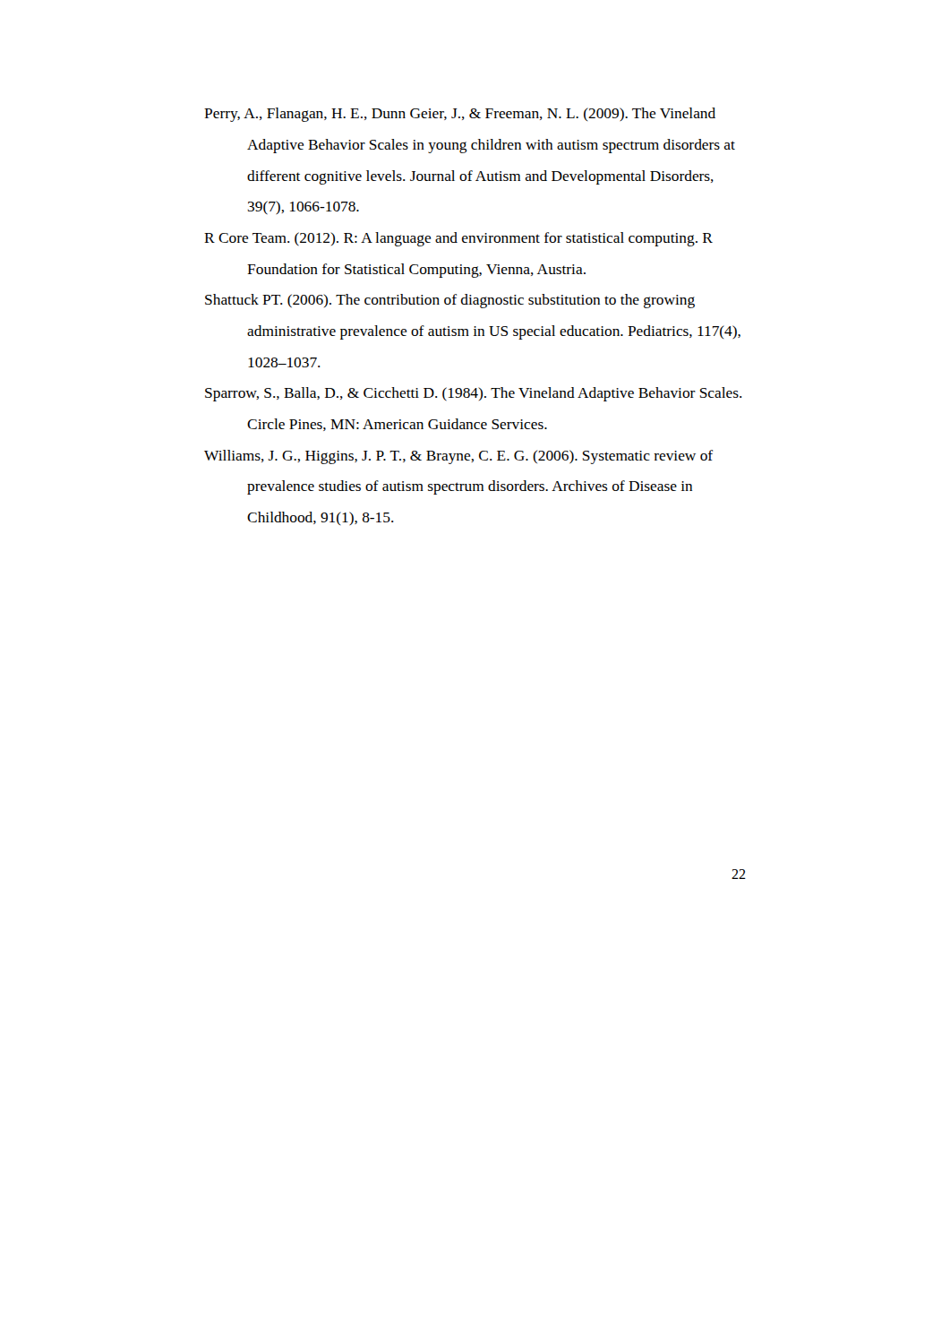Perry, A., Flanagan, H. E., Dunn Geier, J., & Freeman, N. L. (2009). The Vineland Adaptive Behavior Scales in young children with autism spectrum disorders at different cognitive levels. Journal of Autism and Developmental Disorders, 39(7), 1066-1078.
R Core Team. (2012). R: A language and environment for statistical computing. R Foundation for Statistical Computing, Vienna, Austria.
Shattuck PT. (2006). The contribution of diagnostic substitution to the growing administrative prevalence of autism in US special education. Pediatrics, 117(4), 1028–1037.
Sparrow, S., Balla, D., & Cicchetti D. (1984). The Vineland Adaptive Behavior Scales. Circle Pines, MN: American Guidance Services.
Williams, J. G., Higgins, J. P. T., & Brayne, C. E. G. (2006). Systematic review of prevalence studies of autism spectrum disorders. Archives of Disease in Childhood, 91(1), 8-15.
22